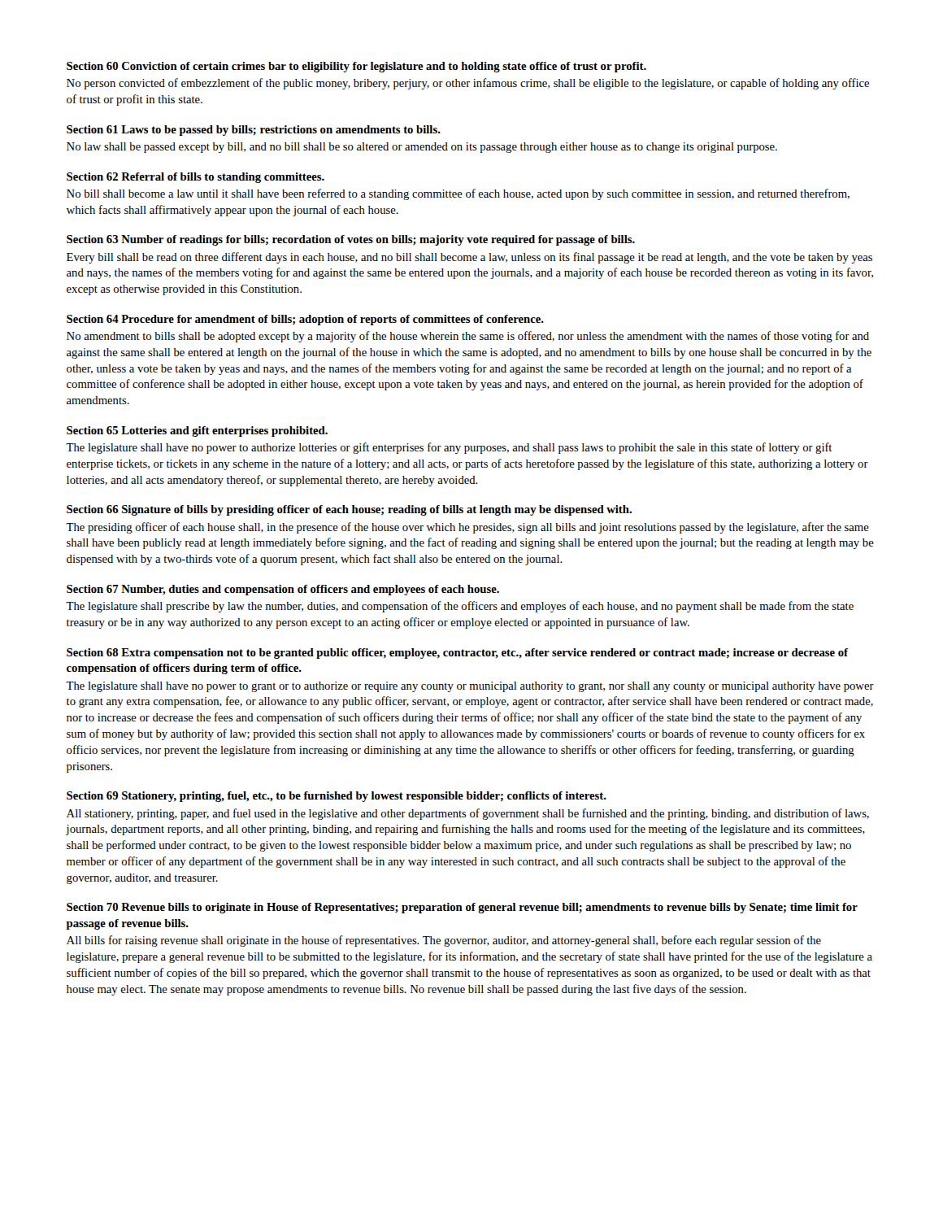Section 60 Conviction of certain crimes bar to eligibility for legislature and to holding state office of trust or profit.
No person convicted of embezzlement of the public money, bribery, perjury, or other infamous crime, shall be eligible to the legislature, or capable of holding any office of trust or profit in this state.
Section 61 Laws to be passed by bills; restrictions on amendments to bills.
No law shall be passed except by bill, and no bill shall be so altered or amended on its passage through either house as to change its original purpose.
Section 62 Referral of bills to standing committees.
No bill shall become a law until it shall have been referred to a standing committee of each house, acted upon by such committee in session, and returned therefrom, which facts shall affirmatively appear upon the journal of each house.
Section 63 Number of readings for bills; recordation of votes on bills; majority vote required for passage of bills.
Every bill shall be read on three different days in each house, and no bill shall become a law, unless on its final passage it be read at length, and the vote be taken by yeas and nays, the names of the members voting for and against the same be entered upon the journals, and a majority of each house be recorded thereon as voting in its favor, except as otherwise provided in this Constitution.
Section 64 Procedure for amendment of bills; adoption of reports of committees of conference.
No amendment to bills shall be adopted except by a majority of the house wherein the same is offered, nor unless the amendment with the names of those voting for and against the same shall be entered at length on the journal of the house in which the same is adopted, and no amendment to bills by one house shall be concurred in by the other, unless a vote be taken by yeas and nays, and the names of the members voting for and against the same be recorded at length on the journal; and no report of a committee of conference shall be adopted in either house, except upon a vote taken by yeas and nays, and entered on the journal, as herein provided for the adoption of amendments.
Section 65 Lotteries and gift enterprises prohibited.
The legislature shall have no power to authorize lotteries or gift enterprises for any purposes, and shall pass laws to prohibit the sale in this state of lottery or gift enterprise tickets, or tickets in any scheme in the nature of a lottery; and all acts, or parts of acts heretofore passed by the legislature of this state, authorizing a lottery or lotteries, and all acts amendatory thereof, or supplemental thereto, are hereby avoided.
Section 66 Signature of bills by presiding officer of each house; reading of bills at length may be dispensed with.
The presiding officer of each house shall, in the presence of the house over which he presides, sign all bills and joint resolutions passed by the legislature, after the same shall have been publicly read at length immediately before signing, and the fact of reading and signing shall be entered upon the journal; but the reading at length may be dispensed with by a two-thirds vote of a quorum present, which fact shall also be entered on the journal.
Section 67 Number, duties and compensation of officers and employees of each house.
The legislature shall prescribe by law the number, duties, and compensation of the officers and employes of each house, and no payment shall be made from the state treasury or be in any way authorized to any person except to an acting officer or employe elected or appointed in pursuance of law.
Section 68 Extra compensation not to be granted public officer, employee, contractor, etc., after service rendered or contract made; increase or decrease of compensation of officers during term of office.
The legislature shall have no power to grant or to authorize or require any county or municipal authority to grant, nor shall any county or municipal authority have power to grant any extra compensation, fee, or allowance to any public officer, servant, or employe, agent or contractor, after service shall have been rendered or contract made, nor to increase or decrease the fees and compensation of such officers during their terms of office; nor shall any officer of the state bind the state to the payment of any sum of money but by authority of law; provided this section shall not apply to allowances made by commissioners' courts or boards of revenue to county officers for ex officio services, nor prevent the legislature from increasing or diminishing at any time the allowance to sheriffs or other officers for feeding, transferring, or guarding prisoners.
Section 69 Stationery, printing, fuel, etc., to be furnished by lowest responsible bidder; conflicts of interest.
All stationery, printing, paper, and fuel used in the legislative and other departments of government shall be furnished and the printing, binding, and distribution of laws, journals, department reports, and all other printing, binding, and repairing and furnishing the halls and rooms used for the meeting of the legislature and its committees, shall be performed under contract, to be given to the lowest responsible bidder below a maximum price, and under such regulations as shall be prescribed by law; no member or officer of any department of the government shall be in any way interested in such contract, and all such contracts shall be subject to the approval of the governor, auditor, and treasurer.
Section 70 Revenue bills to originate in House of Representatives; preparation of general revenue bill; amendments to revenue bills by Senate; time limit for passage of revenue bills.
All bills for raising revenue shall originate in the house of representatives. The governor, auditor, and attorney-general shall, before each regular session of the legislature, prepare a general revenue bill to be submitted to the legislature, for its information, and the secretary of state shall have printed for the use of the legislature a sufficient number of copies of the bill so prepared, which the governor shall transmit to the house of representatives as soon as organized, to be used or dealt with as that house may elect. The senate may propose amendments to revenue bills. No revenue bill shall be passed during the last five days of the session.